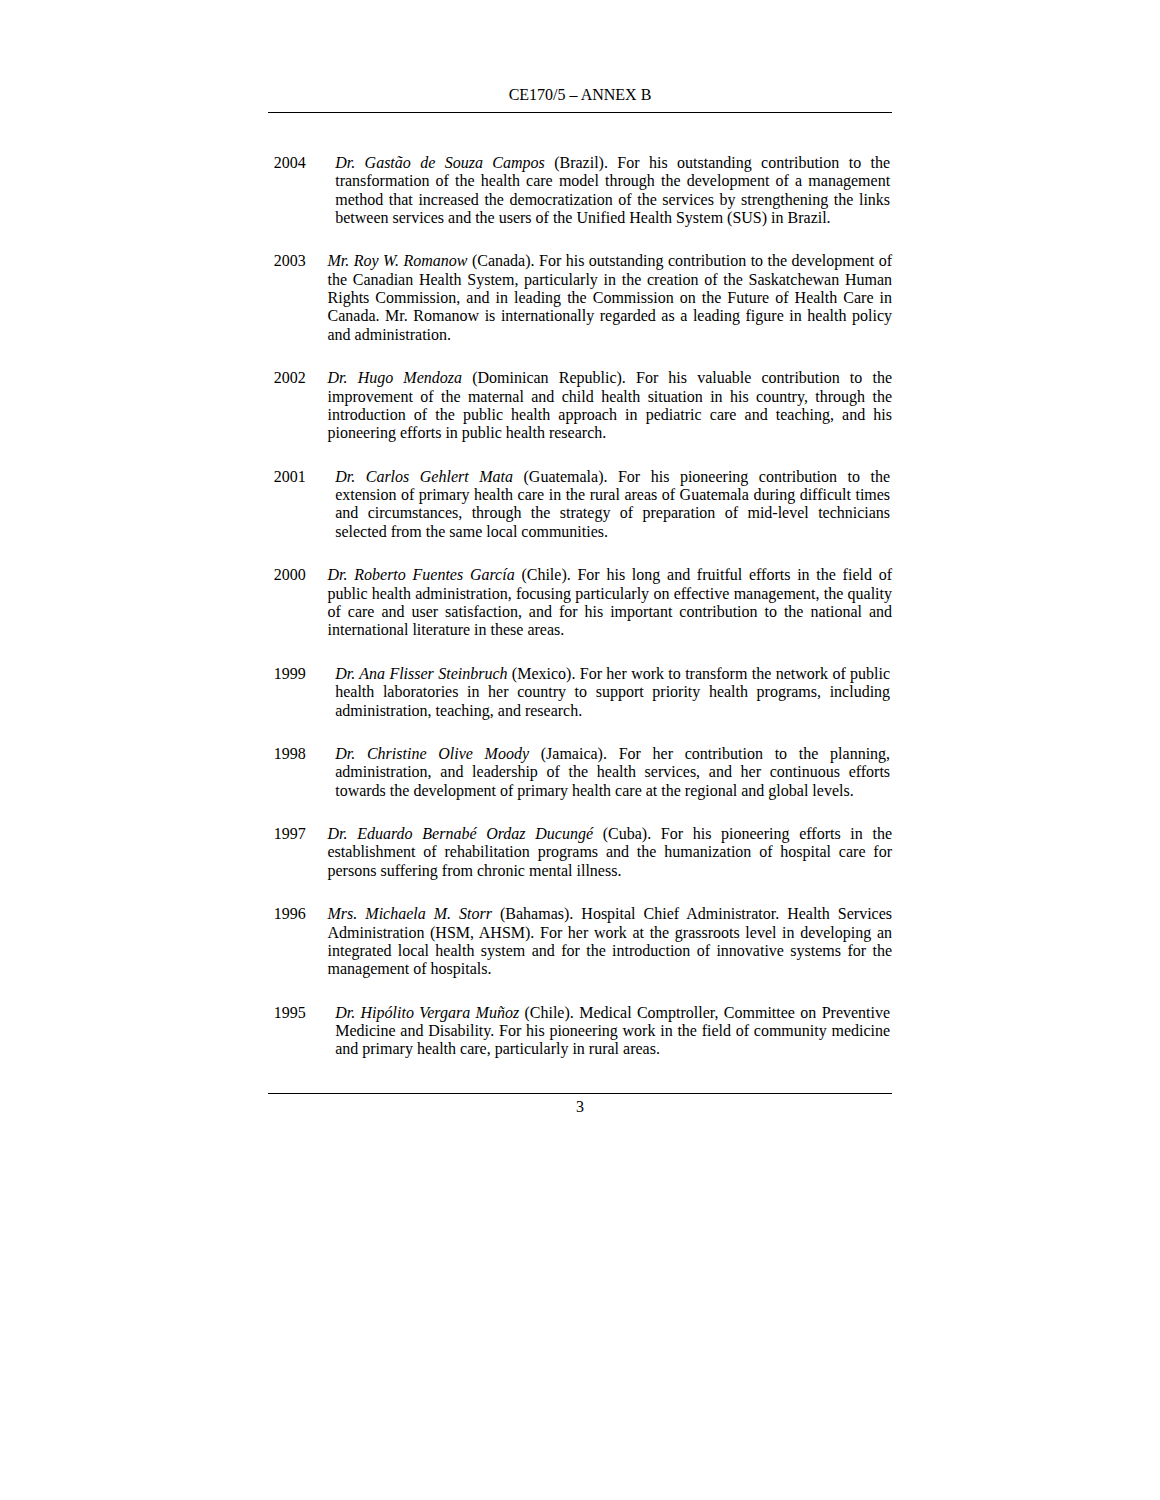CE170/5 – ANNEX B
2004
Dr. Gastão de Souza Campos (Brazil). For his outstanding contribution to the transformation of the health care model through the development of a management method that increased the democratization of the services by strengthening the links between services and the users of the Unified Health System (SUS) in Brazil.
2003
Mr. Roy W. Romanow (Canada). For his outstanding contribution to the development of the Canadian Health System, particularly in the creation of the Saskatchewan Human Rights Commission, and in leading the Commission on the Future of Health Care in Canada. Mr. Romanow is internationally regarded as a leading figure in health policy and administration.
2002
Dr. Hugo Mendoza (Dominican Republic). For his valuable contribution to the improvement of the maternal and child health situation in his country, through the introduction of the public health approach in pediatric care and teaching, and his pioneering efforts in public health research.
2001
Dr. Carlos Gehlert Mata (Guatemala). For his pioneering contribution to the extension of primary health care in the rural areas of Guatemala during difficult times and circumstances, through the strategy of preparation of mid-level technicians selected from the same local communities.
2000
Dr. Roberto Fuentes García (Chile). For his long and fruitful efforts in the field of public health administration, focusing particularly on effective management, the quality of care and user satisfaction, and for his important contribution to the national and international literature in these areas.
1999
Dr. Ana Flisser Steinbruch (Mexico). For her work to transform the network of public health laboratories in her country to support priority health programs, including administration, teaching, and research.
1998
Dr. Christine Olive Moody (Jamaica). For her contribution to the planning, administration, and leadership of the health services, and her continuous efforts towards the development of primary health care at the regional and global levels.
1997
Dr. Eduardo Bernabé Ordaz Ducungé (Cuba). For his pioneering efforts in the establishment of rehabilitation programs and the humanization of hospital care for persons suffering from chronic mental illness.
1996
Mrs. Michaela M. Storr (Bahamas). Hospital Chief Administrator. Health Services Administration (HSM, AHSM). For her work at the grassroots level in developing an integrated local health system and for the introduction of innovative systems for the management of hospitals.
1995
Dr. Hipólito Vergara Muñoz (Chile). Medical Comptroller, Committee on Preventive Medicine and Disability. For his pioneering work in the field of community medicine and primary health care, particularly in rural areas.
3